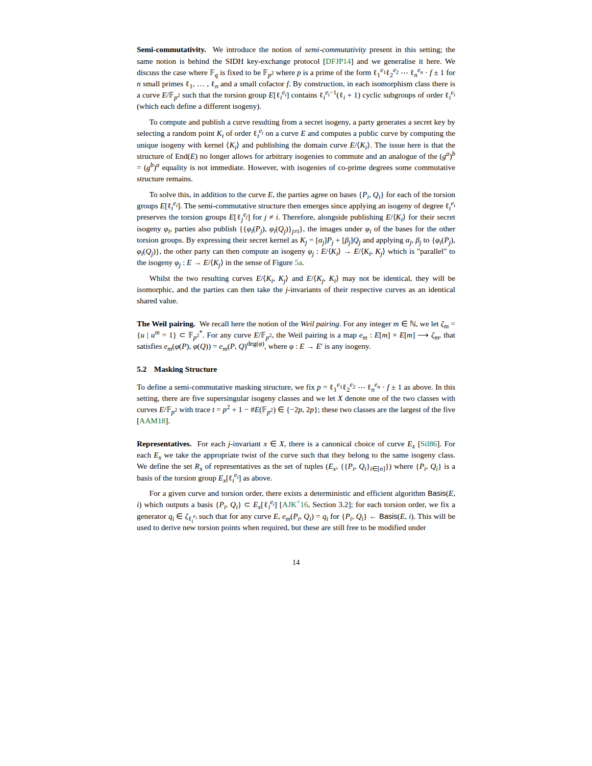Semi-commutativity. We introduce the notion of semi-commutativity present in this setting; the same notion is behind the SIDH key-exchange protocol [DFJP14] and we generalise it here. We discuss the case where 𝔽q is fixed to be 𝔽p2 where p is a prime of the form ℓ1e1ℓ2e2 ⋯ ℓnen · f ± 1 for n small primes ℓ1, … , ℓn and a small cofactor f. By construction, in each isomorphism class there is a curve E/𝔽p2 such that the torsion group E[ℓiei] contains ℓiei−1(ℓi + 1) cyclic subgroups of order ℓiei (which each define a different isogeny).
To compute and publish a curve resulting from a secret isogeny, a party generates a secret key by selecting a random point Ki of order ℓiei on a curve E and computes a public curve by computing the unique isogeny with kernel ⟨Ki⟩ and publishing the domain curve E/⟨Ki⟩. The issue here is that the structure of End(E) no longer allows for arbitrary isogenies to commute and an analogue of the (ga)b = (gb)a equality is not immediate. However, with isogenies of co-prime degrees some commutative structure remains.
To solve this, in addition to the curve E, the parties agree on bases {Pi, Qi} for each of the torsion groups E[ℓiei]. The semi-commutative structure then emerges since applying an isogeny of degree ℓiei preserves the torsion groups E[ℓjej] for j ≠ i. Therefore, alongside publishing E/⟨Ki⟩ for their secret isogeny φi, parties also publish {{φi(Pj), φi(Qj)}j≠i}, the images under φi of the bases for the other torsion groups. By expressing their secret kernel as Kj = [αj]Pj + [βj]Qj and applying αj, βj to {φi(Pj), φi(Qj)}, the other party can then compute an isogeny φj : E/⟨Ki⟩ → E/⟨Ki, Kj⟩ which is "parallel" to the isogeny φj : E → E/⟨Kj⟩ in the sense of Figure 5a.
Whilst the two resulting curves E/⟨Ki, Kj⟩ and E/⟨Kj, Ki⟩ may not be identical, they will be isomorphic, and the parties can then take the j-invariants of their respective curves as an identical shared value.
The Weil pairing. We recall here the notion of the Weil pairing. For any integer m ∈ ℕ, we let ζm = {u | um = 1} ⊂ 𝔽p2*. For any curve E/𝔽p2, the Weil pairing is a map em : E[m] × E[m] ⟶ ζm, that satisfies em(φ(P), φ(Q)) = em(P, Q)deg(φ), where φ : E → E′ is any isogeny.
5.2 Masking Structure
To define a semi-commutative masking structure, we fix p = ℓ1e1ℓ2e2 ⋯ ℓnen · f ± 1 as above. In this setting, there are five supersingular isogeny classes and we let X denote one of the two classes with curves E/𝔽p2 with trace t = p2 + 1 − #E(𝔽p2) ∈ {−2p, 2p}; these two classes are the largest of the five [AAM18].
Representatives. For each j-invariant x ∈ X, there is a canonical choice of curve Ex [Sil86]. For each Ex we take the appropriate twist of the curve such that they belong to the same isogeny class. We define the set Rx of representatives as the set of tuples (Ex, {{Pi, Qi}i∈[n]}) where {Pi, Qi} is a basis of the torsion group Ex[ℓiei] as above.
For a given curve and torsion order, there exists a deterministic and efficient algorithm Basis(E, i) which outputs a basis {Pi, Qi} ⊂ Ex[ℓiei] [AJK+16, Section 3.2]; for each torsion order, we fix a generator qi ∈ ζℓiei such that for any curve E, em(Pi, Qi) = qi for {Pi, Qi} ← Basis(E, i). This will be used to derive new torsion points when required, but these are still free to be modified under
14